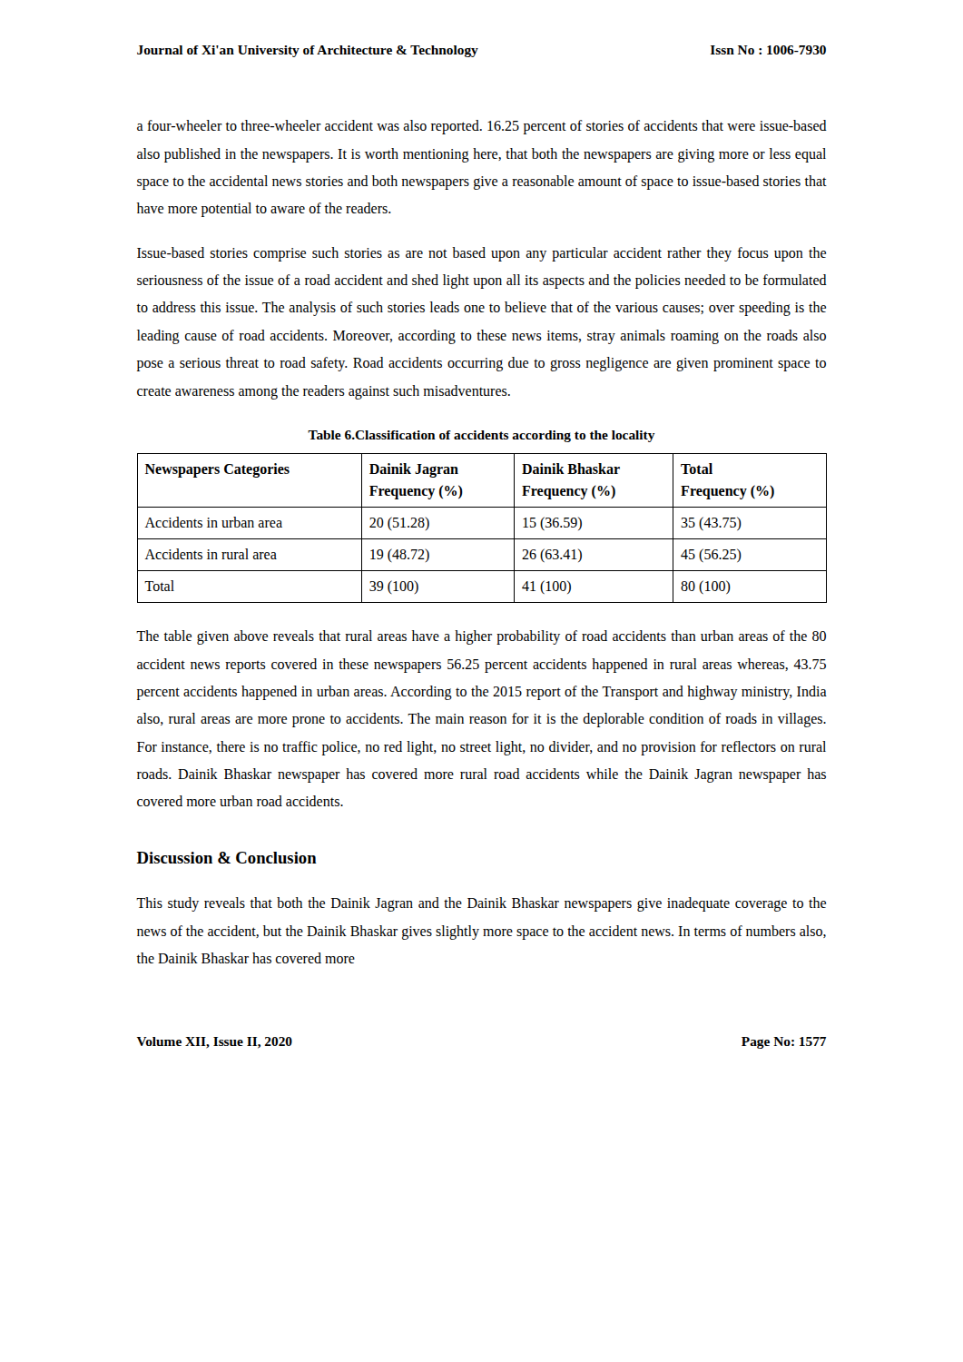Journal of Xi'an University of Architecture & Technology Issn No : 1006-7930
a four-wheeler to three-wheeler accident was also reported. 16.25 percent of stories of accidents that were issue-based also published in the newspapers. It is worth mentioning here, that both the newspapers are giving more or less equal space to the accidental news stories and both newspapers give a reasonable amount of space to issue-based stories that have more potential to aware of the readers.
Issue-based stories comprise such stories as are not based upon any particular accident rather they focus upon the seriousness of the issue of a road accident and shed light upon all its aspects and the policies needed to be formulated to address this issue. The analysis of such stories leads one to believe that of the various causes; over speeding is the leading cause of road accidents. Moreover, according to these news items, stray animals roaming on the roads also pose a serious threat to road safety. Road accidents occurring due to gross negligence are given prominent space to create awareness among the readers against such misadventures.
Table 6.Classification of accidents according to the locality
| Newspapers Categories | Dainik Jagran Frequency (%) | Dainik Bhaskar Frequency (%) | Total Frequency (%) |
| --- | --- | --- | --- |
| Accidents in urban area | 20 (51.28) | 15 (36.59) | 35 (43.75) |
| Accidents in rural area | 19 (48.72) | 26 (63.41) | 45 (56.25) |
| Total | 39 (100) | 41 (100) | 80 (100) |
The table given above reveals that rural areas have a higher probability of road accidents than urban areas of the 80 accident news reports covered in these newspapers 56.25 percent accidents happened in rural areas whereas, 43.75 percent accidents happened in urban areas. According to the 2015 report of the Transport and highway ministry, India also, rural areas are more prone to accidents. The main reason for it is the deplorable condition of roads in villages. For instance, there is no traffic police, no red light, no street light, no divider, and no provision for reflectors on rural roads. Dainik Bhaskar newspaper has covered more rural road accidents while the Dainik Jagran newspaper has covered more urban road accidents.
Discussion & Conclusion
This study reveals that both the Dainik Jagran and the Dainik Bhaskar newspapers give inadequate coverage to the news of the accident, but the Dainik Bhaskar gives slightly more space to the accident news. In terms of numbers also, the Dainik Bhaskar has covered more
Volume XII, Issue II, 2020 Page No: 1577